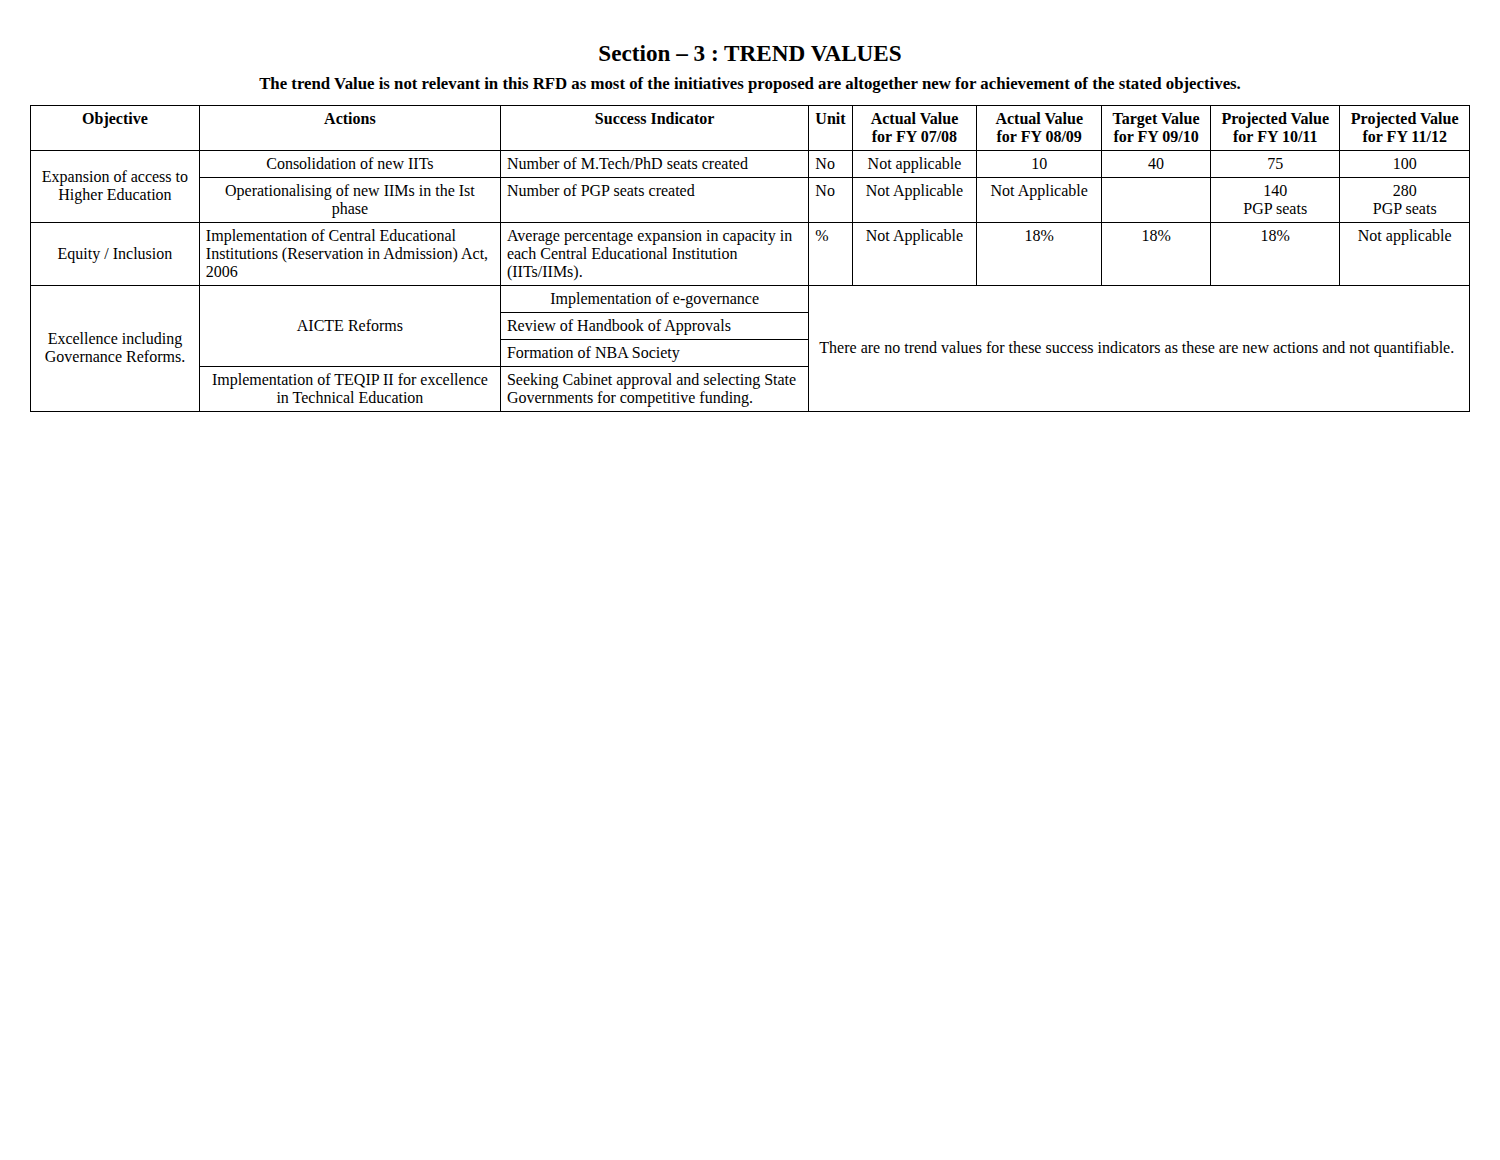Section – 3 : TREND VALUES
The trend Value is not relevant in this RFD as most of the initiatives proposed are altogether new for achievement of the stated objectives.
| Objective | Actions | Success Indicator | Unit | Actual Value for FY 07/08 | Actual Value for FY 08/09 | Target Value for FY 09/10 | Projected Value for FY 10/11 | Projected Value for FY 11/12 |
| --- | --- | --- | --- | --- | --- | --- | --- | --- |
| Expansion of access to Higher Education | Consolidation of new IITs | Number of M.Tech/PhD seats created | No | Not applicable | 10 | 40 | 75 | 100 |
| Operationalising of new IIMs in the Ist phase | Number of PGP seats created | No | Not Applicable | Not Applicable | | 140 PGP seats | 280 PGP seats |
| Equity / Inclusion | Implementation of Central Educational Institutions (Reservation in Admission) Act, 2006 | Average percentage expansion in capacity in each Central Educational Institution (IITs/IIMs). | % | Not Applicable | 18% | 18% | 18% | Not applicable |
| Excellence including Governance Reforms. | AICTE Reforms | Implementation of e-governance | There are no trend values for these success indicators as these are new actions and not quantifiable. |
| Review of Handbook of Approvals |
| Formation of NBA Society |
| Implementation of TEQIP II for excellence in Technical Education | Seeking Cabinet approval and selecting State Governments for competitive funding. |